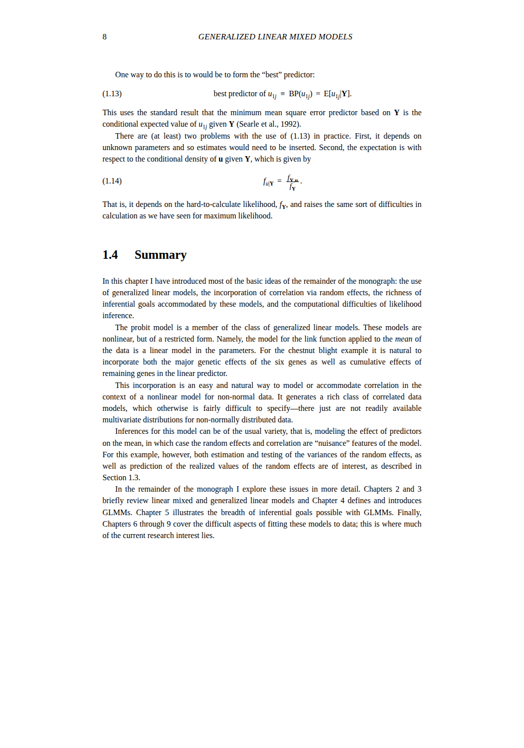8 Generalized Linear Mixed Models
One way to do this is to would be to form the “best” predictor:
(1.13) best predictor of u1j ≡ BP(u1j) = E[u1j|Y].
This uses the standard result that the minimum mean square error predictor based on Y is the conditional expected value of u1j given Y (Searle et al., 1992).
There are (at least) two problems with the use of (1.13) in practice. First, it depends on unknown parameters and so estimates would need to be inserted. Second, the expectation is with respect to the conditional density of u given Y, which is given by
(1.14) fu|Y = fY,u fY .
That is, it depends on the hard-to-calculate likelihood, fY, and raises the same sort of difficulties in calculation as we have seen for maximum likelihood.
1.4 Summary
In this chapter I have introduced most of the basic ideas of the remainder of the monograph: the use of generalized linear models, the incorporation of correlation via random effects, the richness of inferential goals accommodated by these models, and the computational difficulties of likelihood inference.
The probit model is a member of the class of generalized linear models. These models are nonlinear, but of a restricted form. Namely, the model for the link function applied to the mean of the data is a linear model in the parameters. For the chestnut blight example it is natural to incorporate both the major genetic effects of the six genes as well as cumulative effects of remaining genes in the linear predictor.
This incorporation is an easy and natural way to model or accommodate correlation in the context of a nonlinear model for non-normal data. It generates a rich class of correlated data models, which otherwise is fairly difficult to specify—there just are not readily available multivariate distributions for non-normally distributed data.
Inferences for this model can be of the usual variety, that is, modeling the effect of predictors on the mean, in which case the random effects and correlation are “nuisance” features of the model. For this example, however, both estimation and testing of the variances of the random effects, as well as prediction of the realized values of the random effects are of interest, as described in Section 1.3.
In the remainder of the monograph I explore these issues in more detail. Chapters 2 and 3 briefly review linear mixed and generalized linear models and Chapter 4 defines and introduces GLMMs. Chapter 5 illustrates the breadth of inferential goals possible with GLMMs. Finally, Chapters 6 through 9 cover the difficult aspects of fitting these models to data; this is where much of the current research interest lies.